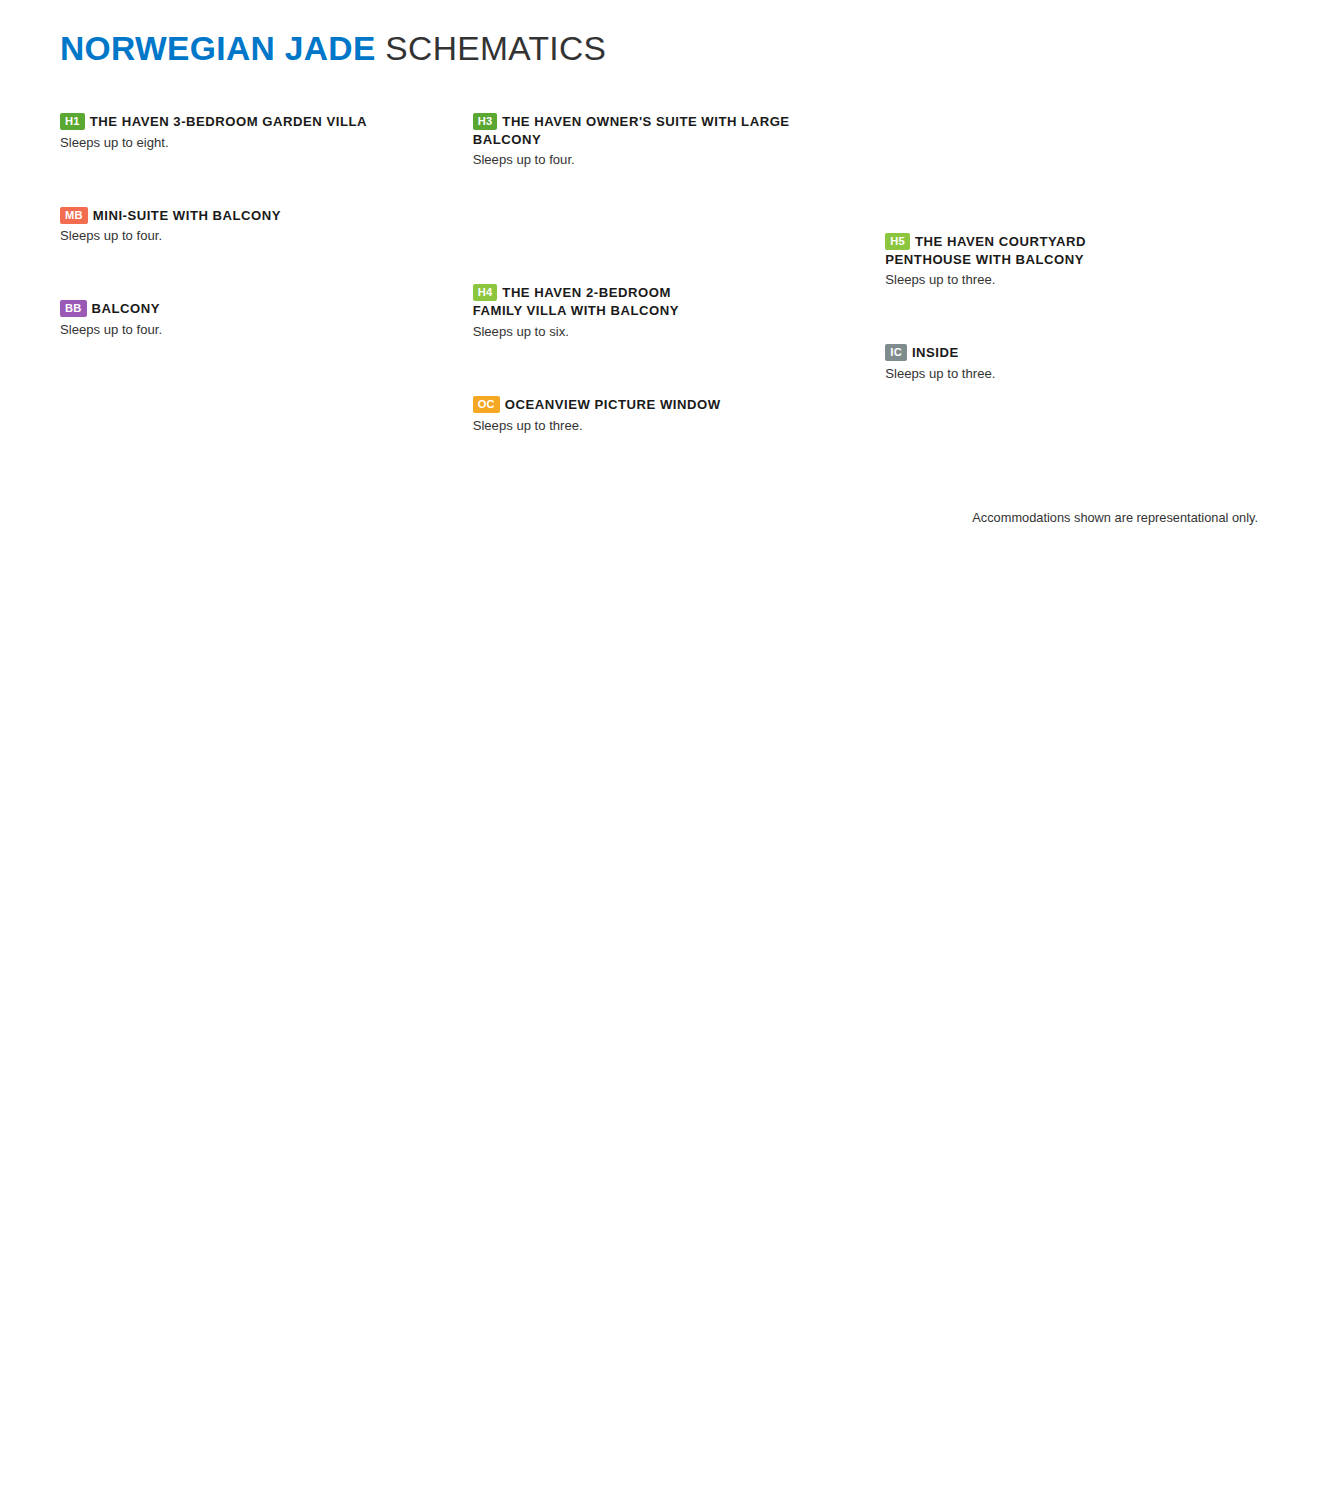NORWEGIAN JADE SCHEMATICS
H1 THE HAVEN 3-BEDROOM GARDEN VILLA
Sleeps up to eight.
MBMINI-SUITE WITH BALCONY
Sleeps up to four.
BBBALCONY
Sleeps up to four.
H3 THE HAVEN OWNER'S SUITE WITH LARGE BALCONY
Sleeps up to four.
H4 THE HAVEN 2-BEDROOM
FAMILY VILLA WITH BALCONY
Sleeps up to six.
OCOCEANVIEW PICTURE WINDOW
Sleeps up to three.
H5 THE HAVEN COURTYARD
PENTHOUSE WITH BALCONY
Sleeps up to three.
ICINSIDE
Sleeps up to three.
Accommodations shown are representational only.